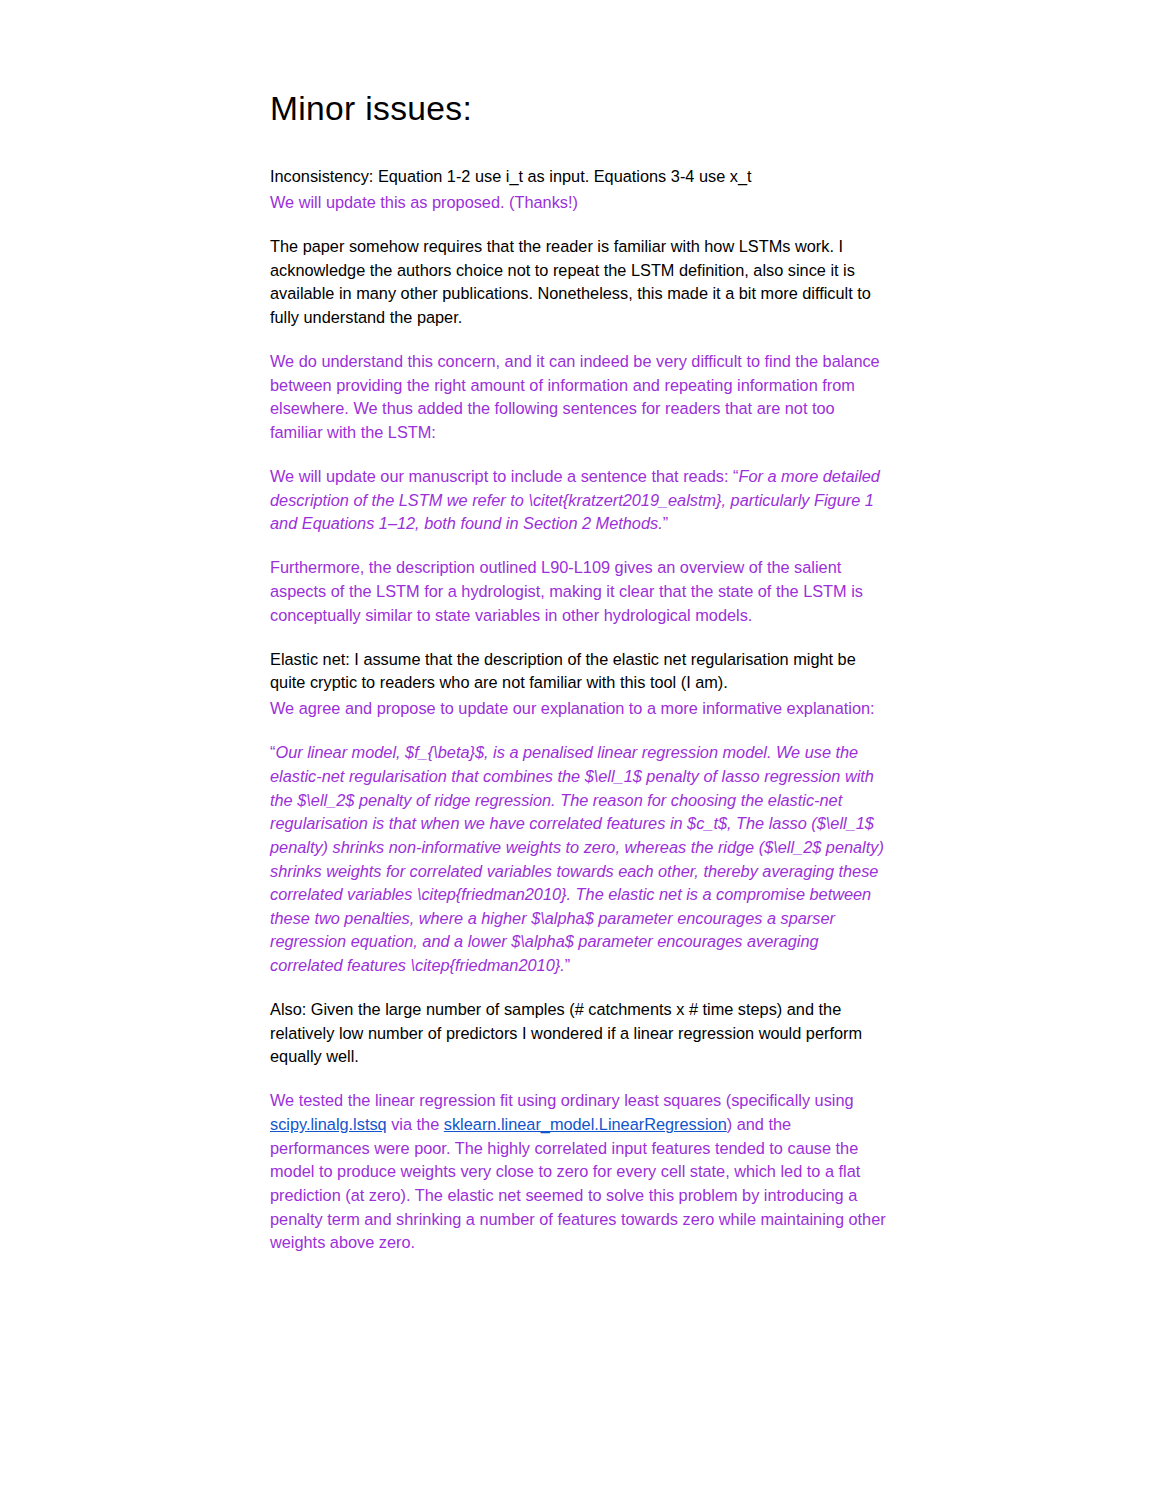Minor issues:
Inconsistency: Equation 1-2 use i_t as input. Equations 3-4 use x_t
We will update this as proposed. (Thanks!)
The paper somehow requires that the reader is familiar with how LSTMs work. I acknowledge the authors choice not to repeat the LSTM definition, also since it is available in many other publications. Nonetheless, this made it a bit more difficult to fully understand the paper.
We do understand this concern, and it can indeed be very difficult to find the balance between providing the right amount of information and repeating information from elsewhere. We thus added the following sentences for readers that are not too familiar with the LSTM:
We will update our manuscript to include a sentence that reads: “For a more detailed description of the LSTM we refer to \citet{kratzert2019_ealstm}, particularly Figure 1 and Equations 1–12, both found in Section 2 Methods.”
Furthermore, the description outlined L90-L109 gives an overview of the salient aspects of the LSTM for a hydrologist, making it clear that the state of the LSTM is conceptually similar to state variables in other hydrological models.
Elastic net: I assume that the description of the elastic net regularisation might be quite cryptic to readers who are not familiar with this tool (I am).
We agree and propose to update our explanation to a more informative explanation:
“Our linear model, $f_{\beta}$, is a penalised linear regression model. We use the elastic-net regularisation that combines the $\ell_1$ penalty of lasso regression with the $\ell_2$ penalty of ridge regression. The reason for choosing the elastic-net regularisation is that when we have correlated features in $c_t$, The lasso ($\ell_1$ penalty) shrinks non-informative weights to zero, whereas the ridge ($\ell_2$ penalty) shrinks weights for correlated variables towards each other, thereby averaging these correlated variables \citep{friedman2010}. The elastic net is a compromise between these two penalties, where a higher $\alpha$ parameter encourages a sparser regression equation, and a lower $\alpha$ parameter encourages averaging correlated features \citep{friedman2010}.”
Also: Given the large number of samples (# catchments x # time steps) and the relatively low number of predictors I wondered if a linear regression would perform equally well.
We tested the linear regression fit using ordinary least squares (specifically using scipy.linalg.lstsq via the sklearn.linear_model.LinearRegression) and the performances were poor. The highly correlated input features tended to cause the model to produce weights very close to zero for every cell state, which led to a flat prediction (at zero). The elastic net seemed to solve this problem by introducing a penalty term and shrinking a number of features towards zero while maintaining other weights above zero.